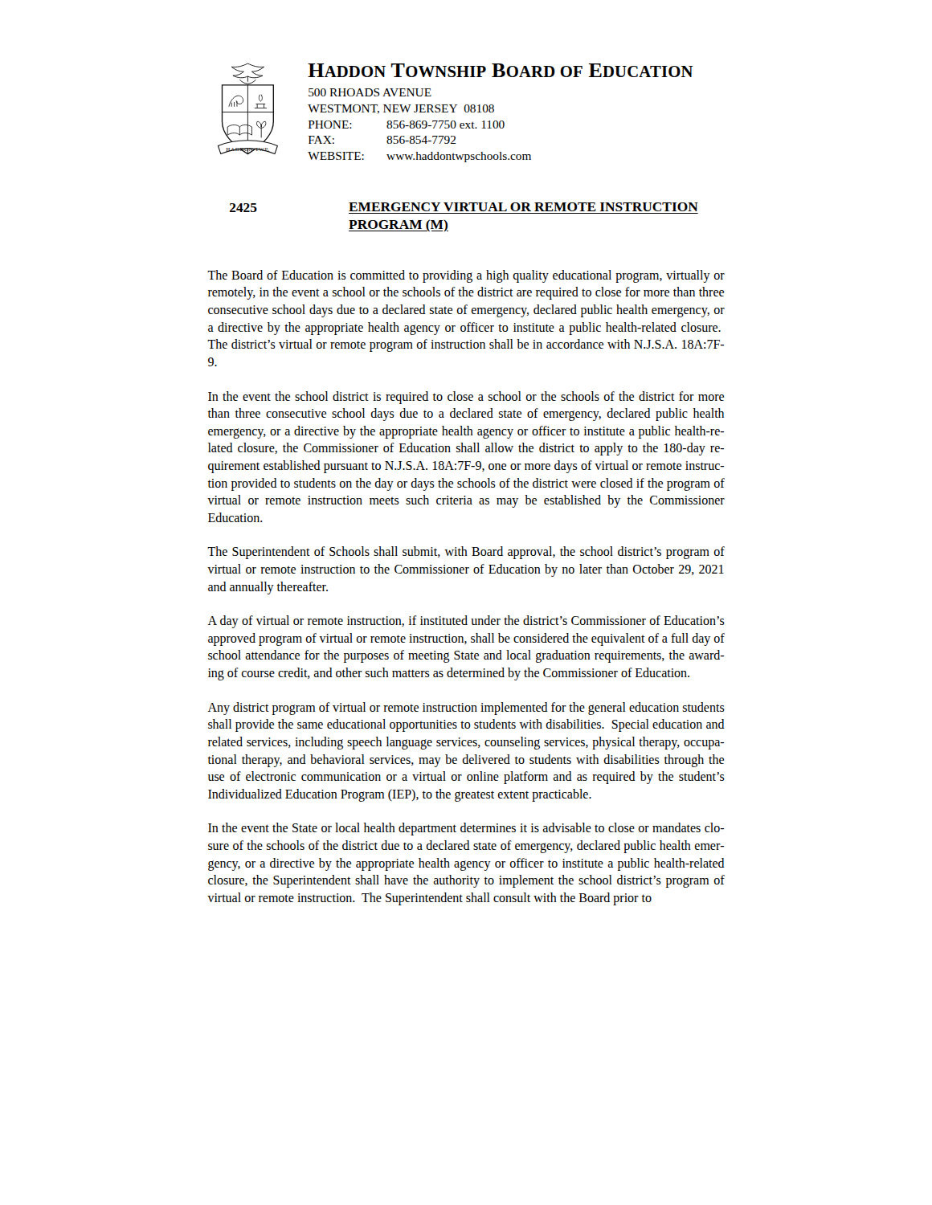HADDON TWP.
HADDON TOWNSHIP BOARD OF EDUCATION
500 RHOADS AVENUE WESTMONT, NEW JERSEY 08108 PHONE: 856-869-7750 ext. 1100 FAX: 856-854-7792 WEBSITE: www.haddontwpschools.com
2425
EMERGENCY VIRTUAL OR REMOTE INSTRUCTION PROGRAM (M)
The Board of Education is committed to providing a high quality educational program, virtually or remotely, in the event a school or the schools of the district are required to close for more than three consecutive school days due to a declared state of emergency, declared public health emergency, or a directive by the appropriate health agency or officer to institute a public health-related closure. The district’s virtual or remote program of instruction shall be in accordance with N.J.S.A. 18A:7F-9.
In the event the school district is required to close a school or the schools of the district for more than three consecutive school days due to a declared state of emergency, declared public health emergency, or a directive by the appropriate health agency or officer to institute a public health-related closure, the Commissioner of Education shall allow the district to apply to the 180-day requirement established pursuant to N.J.S.A. 18A:7F-9, one or more days of virtual or remote instruction provided to students on the day or days the schools of the district were closed if the program of virtual or remote instruction meets such criteria as may be established by the Commissioner Education.
The Superintendent of Schools shall submit, with Board approval, the school district’s program of virtual or remote instruction to the Commissioner of Education by no later than October 29, 2021 and annually thereafter.
A day of virtual or remote instruction, if instituted under the district’s Commissioner of Education’s approved program of virtual or remote instruction, shall be considered the equivalent of a full day of school attendance for the purposes of meeting State and local graduation requirements, the awarding of course credit, and other such matters as determined by the Commissioner of Education.
Any district program of virtual or remote instruction implemented for the general education students shall provide the same educational opportunities to students with disabilities. Special education and related services, including speech language services, counseling services, physical therapy, occupational therapy, and behavioral services, may be delivered to students with disabilities through the use of electronic communication or a virtual or online platform and as required by the student’s Individualized Education Program (IEP), to the greatest extent practicable.
In the event the State or local health department determines it is advisable to close or mandates closure of the schools of the district due to a declared state of emergency, declared public health emergency, or a directive by the appropriate health agency or officer to institute a public health-related closure, the Superintendent shall have the authority to implement the school district’s program of virtual or remote instruction. The Superintendent shall consult with the Board prior to